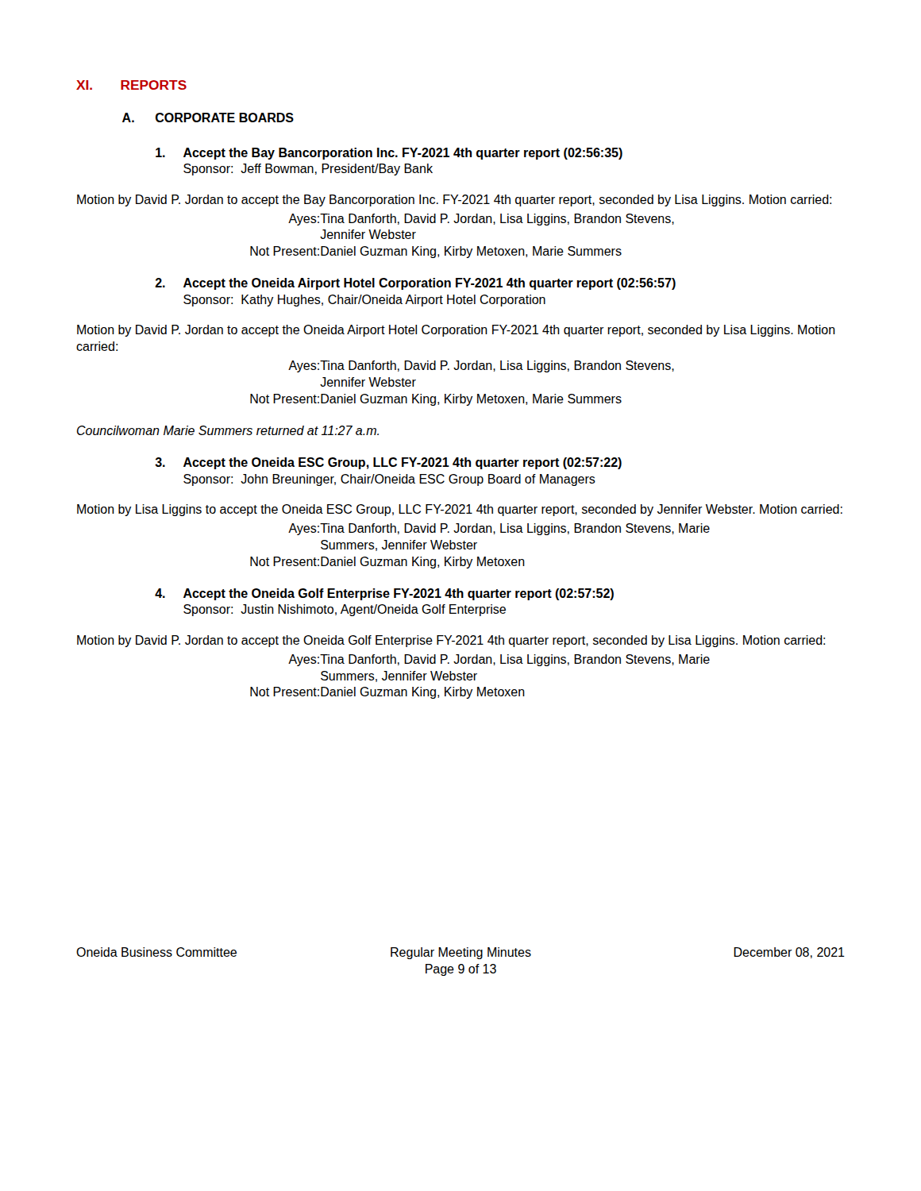XI. REPORTS
A. CORPORATE BOARDS
1. Accept the Bay Bancorporation Inc. FY-2021 4th quarter report (02:56:35)
Sponsor: Jeff Bowman, President/Bay Bank
Motion by David P. Jordan to accept the Bay Bancorporation Inc. FY-2021 4th quarter report, seconded by Lisa Liggins. Motion carried:
| Ayes: | Tina Danforth, David P. Jordan, Lisa Liggins, Brandon Stevens, Jennifer Webster |
| Not Present: | Daniel Guzman King, Kirby Metoxen, Marie Summers |
2. Accept the Oneida Airport Hotel Corporation FY-2021 4th quarter report (02:56:57)
Sponsor: Kathy Hughes, Chair/Oneida Airport Hotel Corporation
Motion by David P. Jordan to accept the Oneida Airport Hotel Corporation FY-2021 4th quarter report, seconded by Lisa Liggins. Motion carried:
| Ayes: | Tina Danforth, David P. Jordan, Lisa Liggins, Brandon Stevens, Jennifer Webster |
| Not Present: | Daniel Guzman King, Kirby Metoxen, Marie Summers |
Councilwoman Marie Summers returned at 11:27 a.m.
3. Accept the Oneida ESC Group, LLC FY-2021 4th quarter report (02:57:22)
Sponsor: John Breuninger, Chair/Oneida ESC Group Board of Managers
Motion by Lisa Liggins to accept the Oneida ESC Group, LLC FY-2021 4th quarter report, seconded by Jennifer Webster. Motion carried:
| Ayes: | Tina Danforth, David P. Jordan, Lisa Liggins, Brandon Stevens, Marie Summers, Jennifer Webster |
| Not Present: | Daniel Guzman King, Kirby Metoxen |
4. Accept the Oneida Golf Enterprise FY-2021 4th quarter report (02:57:52)
Sponsor: Justin Nishimoto, Agent/Oneida Golf Enterprise
Motion by David P. Jordan to accept the Oneida Golf Enterprise FY-2021 4th quarter report, seconded by Lisa Liggins. Motion carried:
| Ayes: | Tina Danforth, David P. Jordan, Lisa Liggins, Brandon Stevens, Marie Summers, Jennifer Webster |
| Not Present: | Daniel Guzman King, Kirby Metoxen |
Oneida Business Committee
Regular Meeting Minutes
December 08, 2021
Page 9 of 13